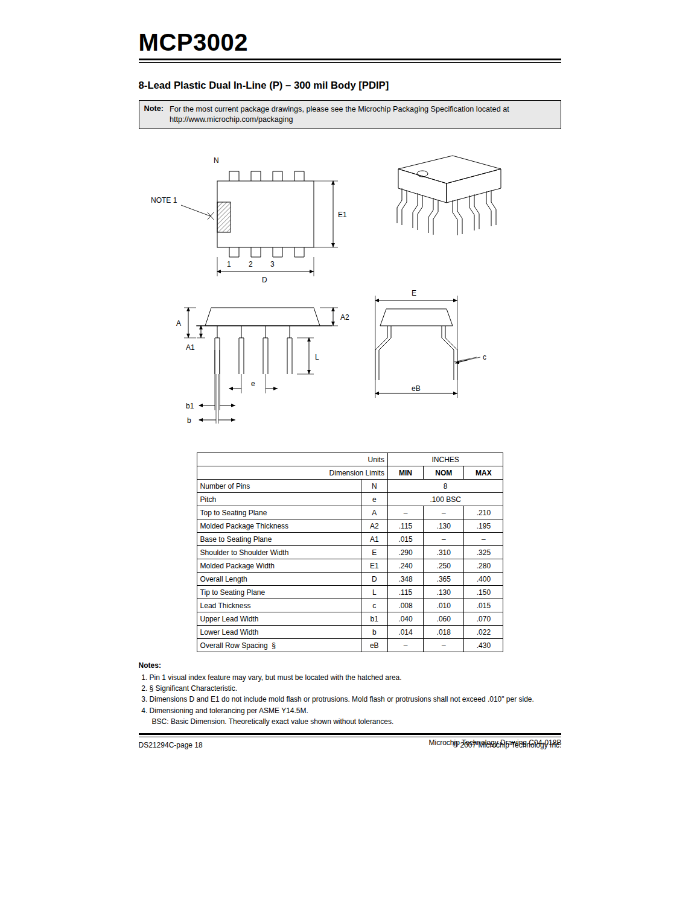MCP3002
8-Lead Plastic Dual In-Line (P) – 300 mil Body [PDIP]
Note:
For the most current package drawings, please see the Microchip Packaging Specification located at http://www.microchip.com/packaging
N NOTE 1 E1 D 1 2 3 A A1 A2 L e b1 b E c eB
| Units | INCHES |
| --- | --- |
| Dimension Limits | MIN | NOM | MAX |
| Number of Pins | N | 8 |
| Pitch | e | .100 BSC |
| Top to Seating Plane | A | – | – | .210 |
| Molded Package Thickness | A2 | .115 | .130 | .195 |
| Base to Seating Plane | A1 | .015 | – | – |
| Shoulder to Shoulder Width | E | .290 | .310 | .325 |
| Molded Package Width | E1 | .240 | .250 | .280 |
| Overall Length | D | .348 | .365 | .400 |
| Tip to Seating Plane | L | .115 | .130 | .150 |
| Lead Thickness | c | .008 | .010 | .015 |
| Upper Lead Width | b1 | .040 | .060 | .070 |
| Lower Lead Width | b | .014 | .018 | .022 |
| Overall Row Spacing § | eB | – | – | .430 |
Notes:
Pin 1 visual index feature may vary, but must be located with the hatched area.
§ Significant Characteristic.
Dimensions D and E1 do not include mold flash or protrusions. Mold flash or protrusions shall not exceed .010" per side.
Dimensioning and tolerancing per ASME Y14.5M.
BSC: Basic Dimension. Theoretically exact value shown without tolerances.
Microchip Technology Drawing C04-018B
DS21294C-page 18
© 2007 Microchip Technology Inc.